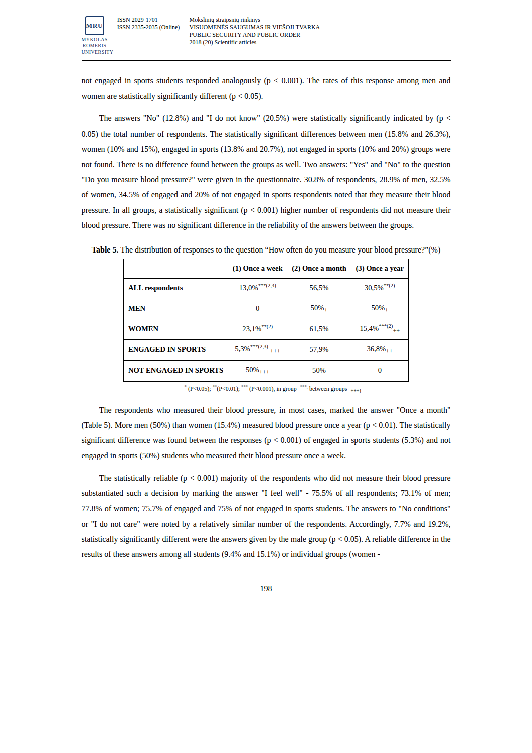MYKOLAS ROMERIS
UNIVERSITY
ISSN 2029-1701
ISSN 2335-2035 (Online)
Mokslinių straipsnių rinkinys
Visuomenės saugumas ir viešoji tvarka
Public Security and Public Order
2018 (20) Scientific articles
not engaged in sports students responded analogously (p < 0.001). The rates of this response among men and women are statistically significantly different (p < 0.05).
The answers "No" (12.8%) and "I do not know" (20.5%) were statistically significantly indicated by (p < 0.05) the total number of respondents. The statistically significant differences between men (15.8% and 26.3%), women (10% and 15%), engaged in sports (13.8% and 20.7%), not engaged in sports (10% and 20%) groups were not found. There is no difference found between the groups as well. Two answers: "Yes" and "No" to the question "Do you measure blood pressure?" were given in the questionnaire. 30.8% of respondents, 28.9% of men, 32.5% of women, 34.5% of engaged and 20% of not engaged in sports respondents noted that they measure their blood pressure. In all groups, a statistically significant (p < 0.001) higher number of respondents did not measure their blood pressure. There was no significant difference in the reliability of the answers between the groups.
Table 5. The distribution of responses to the question “How often do you measure your blood pressure?”(%)
| | (1) Once a week | (2) Once a month | (3) Once a year |
| --- | --- | --- | --- |
| ALL respondents | 13,0% ***(2,3) | 56,5% | 30,5% **(2) |
| MEN | 0 | 50% + | 50% + |
| WOMEN | 23,1% **(2) | 61,5% | 15,4% ***(2) ++ |
| ENGAGED IN SPORTS | 5,3% ***(2,3) +++ | 57,9% | 36,8% ++ |
| NOT ENGAGED IN SPORTS | 50% +++ | 50% | 0 |
* (P<0.05); **(P<0.01); *** (P<0.001), in group- ***, between groups- +++)
The respondents who measured their blood pressure, in most cases, marked the answer "Once a month" (Table 5). More men (50%) than women (15.4%) measured blood pressure once a year (p < 0.01). The statistically significant difference was found between the responses (p < 0.001) of engaged in sports students (5.3%) and not engaged in sports (50%) students who measured their blood pressure once a week.
The statistically reliable (p < 0.001) majority of the respondents who did not measure their blood pressure substantiated such a decision by marking the answer "I feel well" - 75.5% of all respondents; 73.1% of men; 77.8% of women; 75.7% of engaged and 75% of not engaged in sports students. The answers to "No conditions" or "I do not care" were noted by a relatively similar number of the respondents. Accordingly, 7.7% and 19.2%, statistically significantly different were the answers given by the male group (p < 0.05). A reliable difference in the results of these answers among all students (9.4% and 15.1%) or individual groups (women -
198